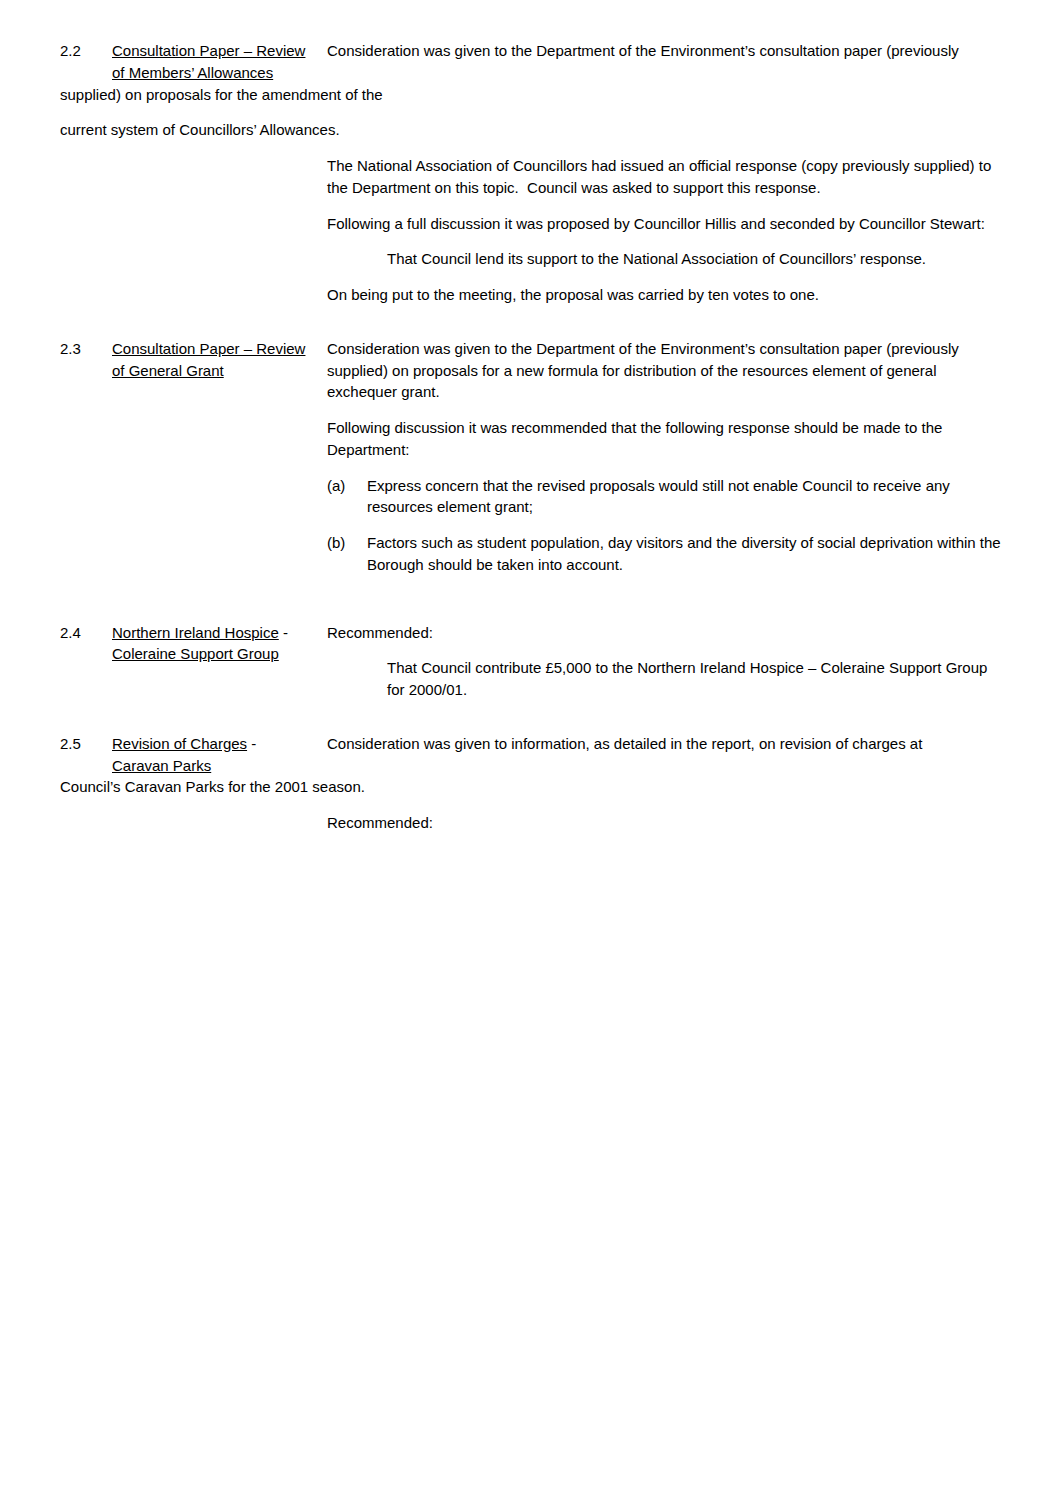| 2.2 | Consultation Paper – Review of Members’ Allowances | Consideration was given to the Department of the Environment’s consultation paper (previously |
supplied) on proposals for the amendment of the
current system of Councillors’ Allowances.
| | | The National Association of Councillors had issued an official response (copy previously supplied) to the Department on this topic. Council was asked to support this response. Following a full discussion it was proposed by Councillor Hillis and seconded by Councillor Stewart: That Council lend its support to the National Association of Councillors’ response. On being put to the meeting, the proposal was carried by ten votes to one. |
| 2.3 | Consultation Paper – Review of General Grant | Consideration was given to the Department of the Environment’s consultation paper (previously supplied) on proposals for a new formula for distribution of the resources element of general exchequer grant. Following discussion it was recommended that the following response should be made to the Department: / (a) / Express concern that the revised proposals would still not enable Council to receive any resources element grant; / / (b) / Factors such as student population, day visitors and the diversity of social deprivation within the Borough should be taken into account. / |
| 2.4 | Northern Ireland Hospice - Coleraine Support Group | Recommended: That Council contribute £5,000 to the Northern Ireland Hospice – Coleraine Support Group for 2000/01. |
| 2.5 | Revision of Charges - Caravan Parks | Consideration was given to information, as detailed in the report, on revision of charges at |
Council’s Caravan Parks for the 2001 season.
| | | Recommended: |